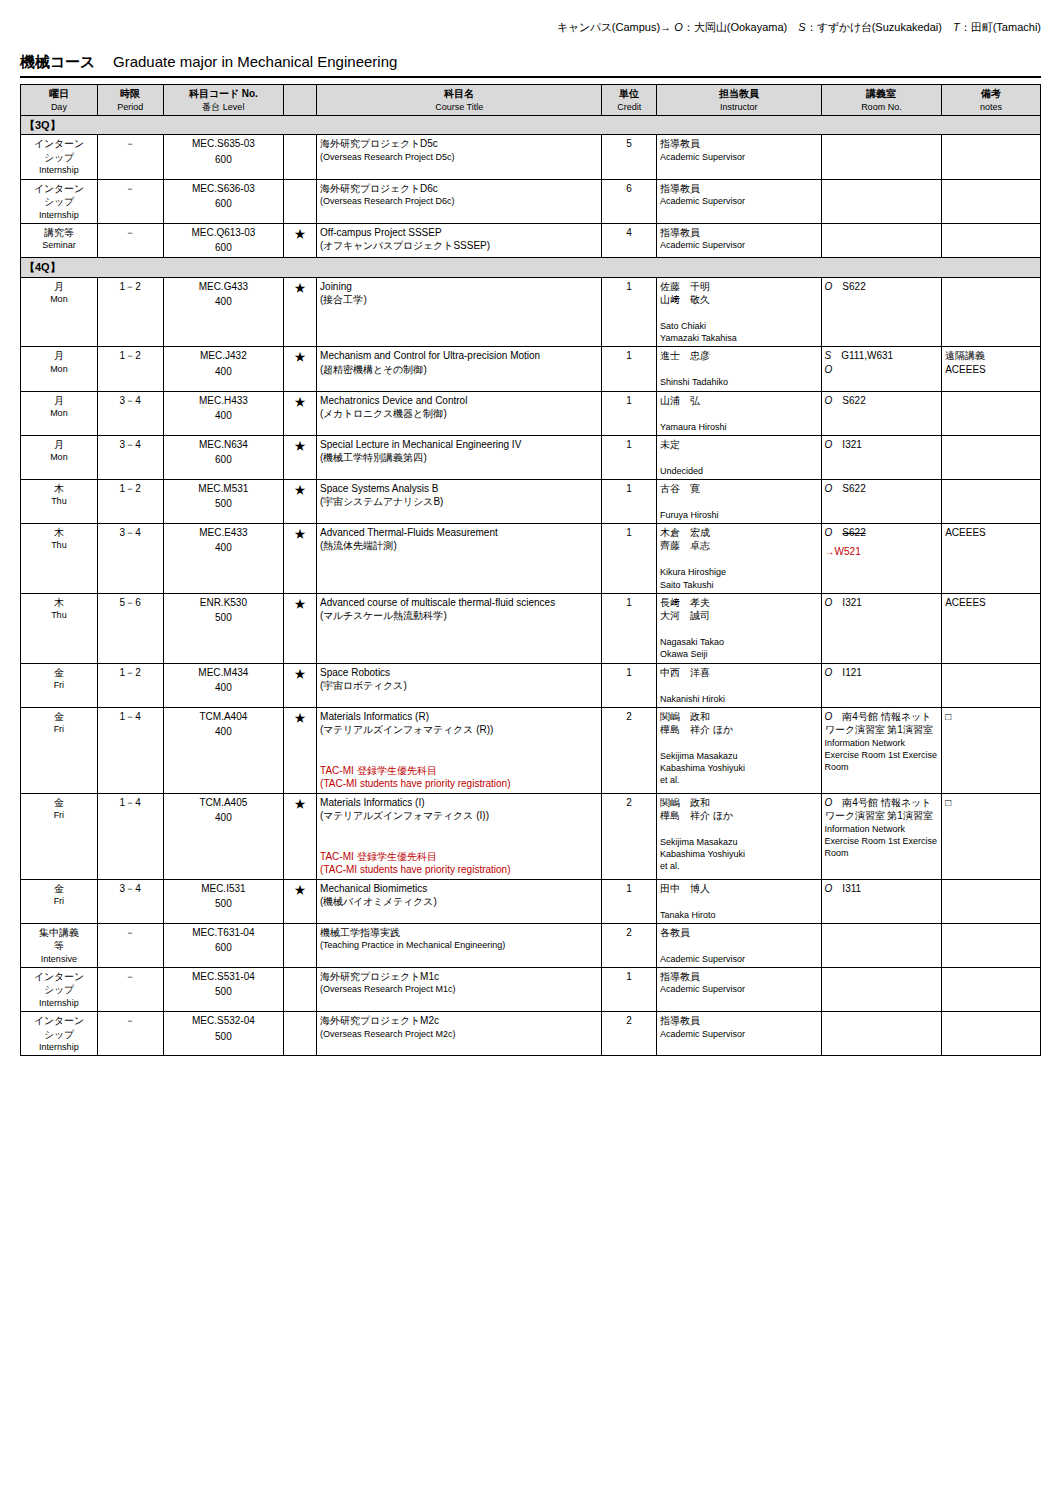キャンパス(Campus)→ O：大岡山(Ookayama)　S：すずかけ台(Suzukakedai)　T：田町(Tamachi)
機械コースGraduate major in Mechanical Engineering
| 曜日 Day | 時限 Period | 科目コード No. 番台 Level | | 科目名 Course Title | 単位 Credit | 担当教員 Instructor | 講義室 Room No. | 備考 notes |
| --- | --- | --- | --- | --- | --- | --- | --- | --- |
| 【3Q】 |
| インターン シップ Internship | － | MEC.S635-03 600 | | 海外研究プロジェクトD5c (Overseas Research Project D5c) | 5 | 指導教員 Academic Supervisor | | |
| インターン シップ Internship | － | MEC.S636-03 600 | | 海外研究プロジェクトD6c (Overseas Research Project D6c) | 6 | 指導教員 Academic Supervisor | | |
| 講究等 Seminar | － | MEC.Q613-03 600 | ★ | Off-campus Project SSSEP (オフキャンパスプロジェクトSSSEP) | 4 | 指導教員 Academic Supervisor | | |
| 【4Q】 |
| 月 Mon | 1－2 | MEC.G433 400 | ★ | Joining (接合工学) | 1 | 佐藤 千明 山﨑 敬久 Sato Chiaki Yamazaki Takahisa | O S622 | |
| 月 Mon | 1－2 | MEC.J432 400 | ★ | Mechanism and Control for Ultra-precision Motion (超精密機構とその制御) | 1 | 進士 忠彦 Shinshi Tadahiko | S G111,W631 O | 遠隔講義 ACEEES |
| 月 Mon | 3－4 | MEC.H433 400 | ★ | Mechatronics Device and Control (メカトロニクス機器と制御) | 1 | 山浦 弘 Yamaura Hiroshi | O S622 | |
| 月 Mon | 3－4 | MEC.N634 600 | ★ | Special Lecture in Mechanical Engineering IV (機械工学特別講義第四) | 1 | 未定 Undecided | O I321 | |
| 木 Thu | 1－2 | MEC.M531 500 | ★ | Space Systems Analysis B (宇宙システムアナリシスB) | 1 | 古谷 寛 Furuya Hiroshi | O S622 | |
| 木 Thu | 3－4 | MEC.E433 400 | ★ | Advanced Thermal-Fluids Measurement (熱流体先端計測) | 1 | 木倉 宏成 齊藤 卓志 Kikura Hiroshige Saito Takushi | O S622 →W521 | ACEEES |
| 木 Thu | 5－6 | ENR.K530 500 | ★ | Advanced course of multiscale thermal-fluid sciences (マルチスケール熱流動科学) | 1 | 長﨑 孝夫 大河 誠司 Nagasaki Takao Okawa Seiji | O I321 | ACEEES |
| 金 Fri | 1－2 | MEC.M434 400 | ★ | Space Robotics (宇宙ロボティクス) | 1 | 中西 洋喜 Nakanishi Hiroki | O I121 | |
| 金 Fri | 1－4 | TCM.A404 400 | ★ | Materials Informatics (R) (マテリアルズインフォマティクス (R)) TAC-MI 登録学生優先科目 (TAC-MI students have priority registration) | 2 | 関嶋 政和 樺島 祥介 ほか Sekijima Masakazu Kabashima Yoshiyuki et al. | O 南4号館 情報ネットワーク演習室 第1演習室 Information Network Exercise Room 1st Exercise Room | □ |
| 金 Fri | 1－4 | TCM.A405 400 | ★ | Materials Informatics (I) (マテリアルズインフォマティクス (I)) TAC-MI 登録学生優先科目 (TAC-MI students have priority registration) | 2 | 関嶋 政和 樺島 祥介 ほか Sekijima Masakazu Kabashima Yoshiyuki et al. | O 南4号館 情報ネットワーク演習室 第1演習室 Information Network Exercise Room 1st Exercise Room | □ |
| 金 Fri | 3－4 | MEC.I531 500 | ★ | Mechanical Biomimetics (機械バイオミメティクス) | 1 | 田中 博人 Tanaka Hiroto | O I311 | |
| 集中講義 等 Intensive | － | MEC.T631-04 600 | | 機械工学指導実践 (Teaching Practice in Mechanical Engineering) | 2 | 各教員 Academic Supervisor | | |
| インターン シップ Internship | － | MEC.S531-04 500 | | 海外研究プロジェクトM1c (Overseas Research Project M1c) | 1 | 指導教員 Academic Supervisor | | |
| インターン シップ Internship | － | MEC.S532-04 500 | | 海外研究プロジェクトM2c (Overseas Research Project M2c) | 2 | 指導教員 Academic Supervisor | | |